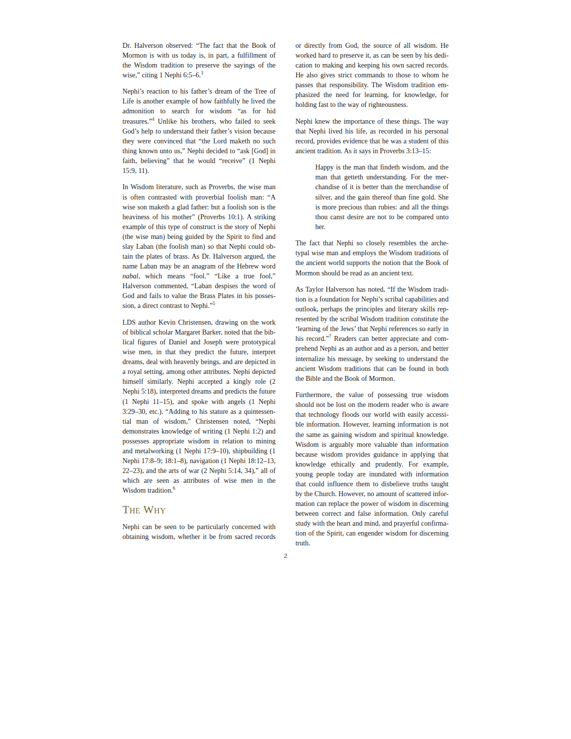Dr. Halverson observed: “The fact that the Book of Mormon is with us today is, in part, a fulfillment of the Wisdom tradition to preserve the sayings of the wise,” citing 1 Nephi 6:5–6.3
Nephi’s reaction to his father’s dream of the Tree of Life is another example of how faithfully he lived the admonition to search for wisdom “as for hid treasures.”4 Unlike his brothers, who failed to seek God’s help to understand their father’s vision because they were convinced that “the Lord maketh no such thing known unto us,” Nephi decided to “ask [God] in faith, believing” that he would “receive” (1 Nephi 15:9, 11).
In Wisdom literature, such as Proverbs, the wise man is often contrasted with proverbial foolish man: “A wise son maketh a glad father: but a foolish son is the heaviness of his mother” (Proverbs 10:1). A striking example of this type of construct is the story of Nephi (the wise man) being guided by the Spirit to find and slay Laban (the foolish man) so that Nephi could obtain the plates of brass. As Dr. Halverson argued, the name Laban may be an anagram of the Hebrew word nabal, which means “fool.” “Like a true fool,” Halverson commented, “Laban despises the word of God and fails to value the Brass Plates in his possession, a direct contrast to Nephi.”5
LDS author Kevin Christensen, drawing on the work of biblical scholar Margaret Barker, noted that the biblical figures of Daniel and Joseph were prototypical wise men, in that they predict the future, interpret dreams, deal with heavenly beings, and are depicted in a royal setting, among other attributes. Nephi depicted himself similarly. Nephi accepted a kingly role (2 Nephi 5:18), interpreted dreams and predicts the future (1 Nephi 11–15), and spoke with angels (1 Nephi 3:29–30, etc.). “Adding to his stature as a quintessential man of wisdom,” Christensen noted, “Nephi demonstrates knowledge of writing (1 Nephi 1:2) and possesses appropriate wisdom in relation to mining and metalworking (1 Nephi 17:9–10), shipbuilding (1 Nephi 17:8–9; 18:1–8), navigation (1 Nephi 18:12–13, 22–23), and the arts of war (2 Nephi 5:14, 34),” all of which are seen as attributes of wise men in the Wisdom tradition.6
The Why
Nephi can be seen to be particularly concerned with obtaining wisdom, whether it be from sacred records or directly from God, the source of all wisdom. He worked hard to preserve it, as can be seen by his dedication to making and keeping his own sacred records. He also gives strict commands to those to whom he passes that responsibility. The Wisdom tradition emphasized the need for learning, for knowledge, for holding fast to the way of righteousness.
Nephi knew the importance of these things. The way that Nephi lived his life, as recorded in his personal record, provides evidence that he was a student of this ancient tradition. As it says in Proverbs 3:13–15:
Happy is the man that findeth wisdom, and the man that getteth understanding. For the merchandise of it is better than the merchandise of silver, and the gain thereof than fine gold. She is more precious than rubies: and all the things thou canst desire are not to be compared unto her.
The fact that Nephi so closely resembles the archetypal wise man and employs the Wisdom traditions of the ancient world supports the notion that the Book of Mormon should be read as an ancient text.
As Taylor Halverson has noted, “If the Wisdom tradition is a foundation for Nephi’s scribal capabilities and outlook, perhaps the principles and literary skills represented by the scribal Wisdom tradition constitute the ‘learning of the Jews’ that Nephi references so early in his record.”7 Readers can better appreciate and comprehend Nephi as an author and as a person, and better internalize his message, by seeking to understand the ancient Wisdom traditions that can be found in both the Bible and the Book of Mormon.
Furthermore, the value of possessing true wisdom should not be lost on the modern reader who is aware that technology floods our world with easily accessible information. However, learning information is not the same as gaining wisdom and spiritual knowledge. Wisdom is arguably more valuable than information because wisdom provides guidance in applying that knowledge ethically and prudently. For example, young people today are inundated with information that could influence them to disbelieve truths taught by the Church. However, no amount of scattered information can replace the power of wisdom in discerning between correct and false information. Only careful study with the heart and mind, and prayerful confirmation of the Spirit, can engender wisdom for discerning truth.
2